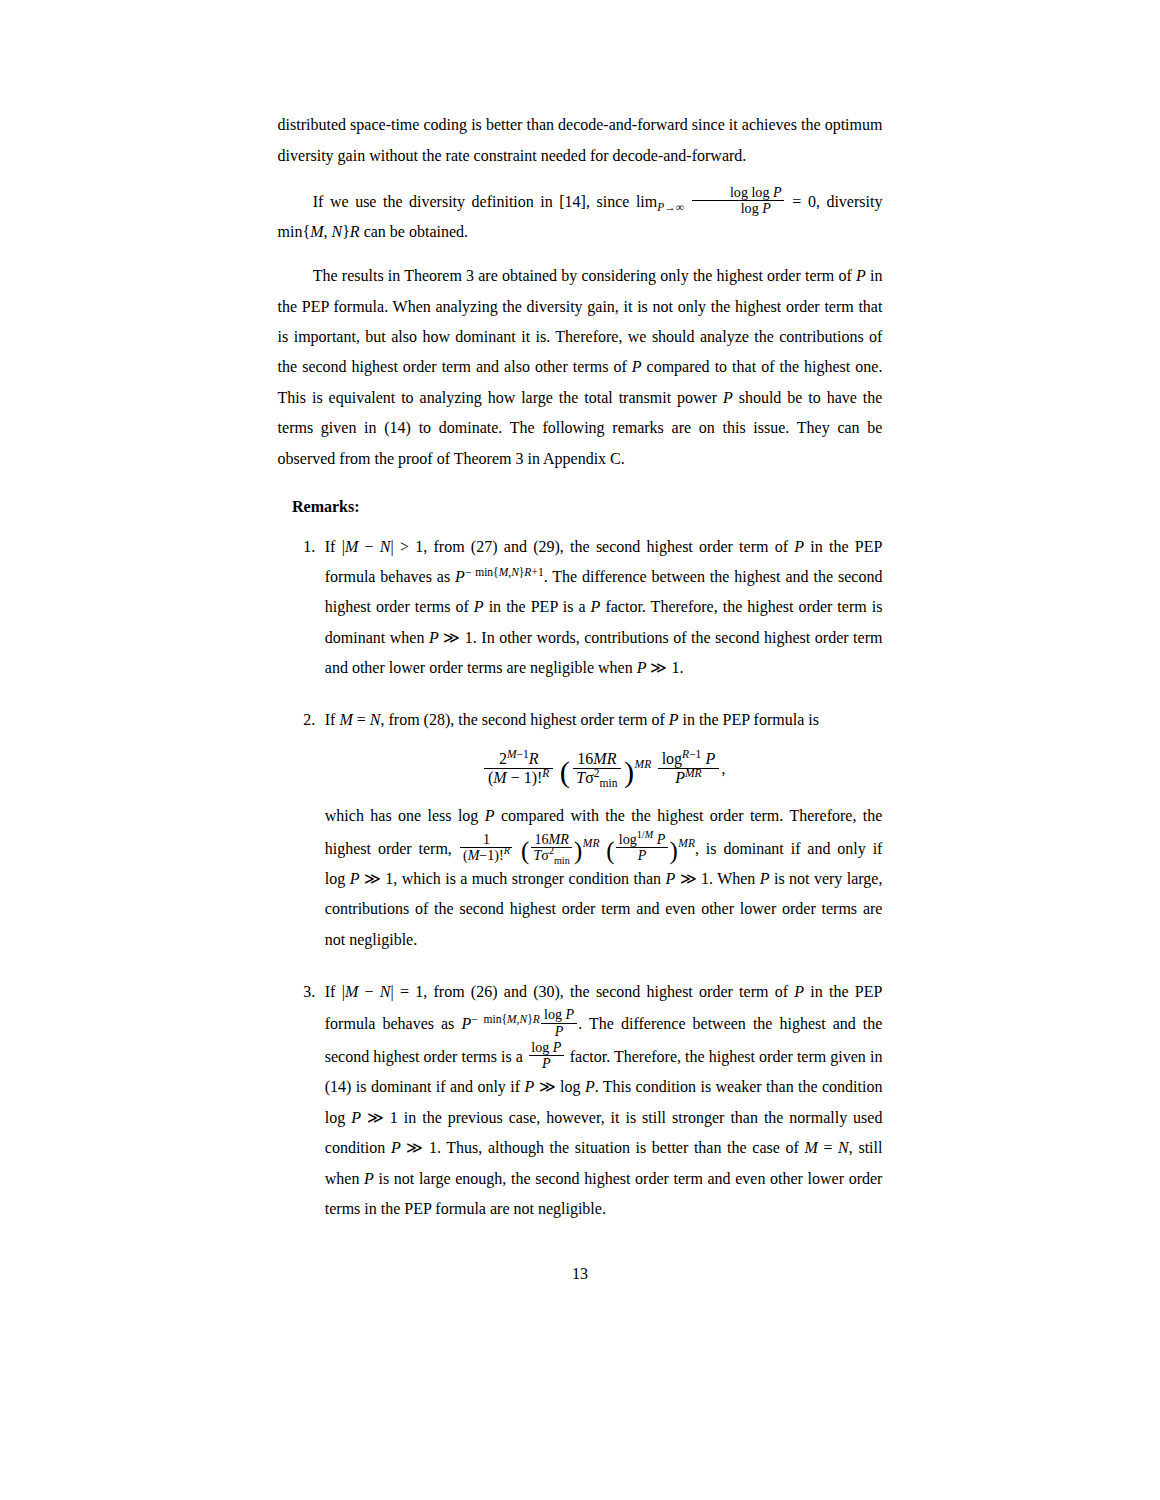distributed space-time coding is better than decode-and-forward since it achieves the optimum diversity gain without the rate constraint needed for decode-and-forward.
If we use the diversity definition in [14], since limP→∞ log log P log P = 0, diversity min{M, N}R can be obtained.
The results in Theorem 3 are obtained by considering only the highest order term of P in the PEP formula. When analyzing the diversity gain, it is not only the highest order term that is important, but also how dominant it is. Therefore, we should analyze the contributions of the second highest order term and also other terms of P compared to that of the highest one. This is equivalent to analyzing how large the total transmit power P should be to have the terms given in (14) to dominate. The following remarks are on this issue. They can be observed from the proof of Theorem 3 in Appendix C.
Remarks:
If |M − N| > 1, from (27) and (29), the second highest order term of P in the PEP formula behaves as P− min{M,N}R+1. The difference between the highest and the second highest order terms of P in the PEP is a P factor. Therefore, the highest order term is dominant when P ≫ 1. In other words, contributions of the second highest order term and other lower order terms are negligible when P ≫ 1.
If M = N, from (28), the second highest order term of P in the PEP formula is
2M−1R(M − 1)!R (16MR Tσ2min) MR logR−1 P PMR,
which has one less log P compared with the the highest order term. Therefore, the highest order term, 1(M−1)!R (16MR Tσ2min) MR (log1/M P P) MR, is dominant if and only if log P ≫ 1, which is a much stronger condition than P ≫ 1. When P is not very large, contributions of the second highest order term and even other lower order terms are not negligible.
If |M − N| = 1, from (26) and (30), the second highest order term of P in the PEP formula behaves as P− min{M,N}Rlog P P. The difference between the highest and the second highest order terms is a log P P factor. Therefore, the highest order term given in (14) is dominant if and only if P ≫ log P. This condition is weaker than the condition log P ≫ 1 in the previous case, however, it is still stronger than the normally used condition P ≫ 1. Thus, although the situation is better than the case of M = N, still when P is not large enough, the second highest order term and even other lower order terms in the PEP formula are not negligible.
13